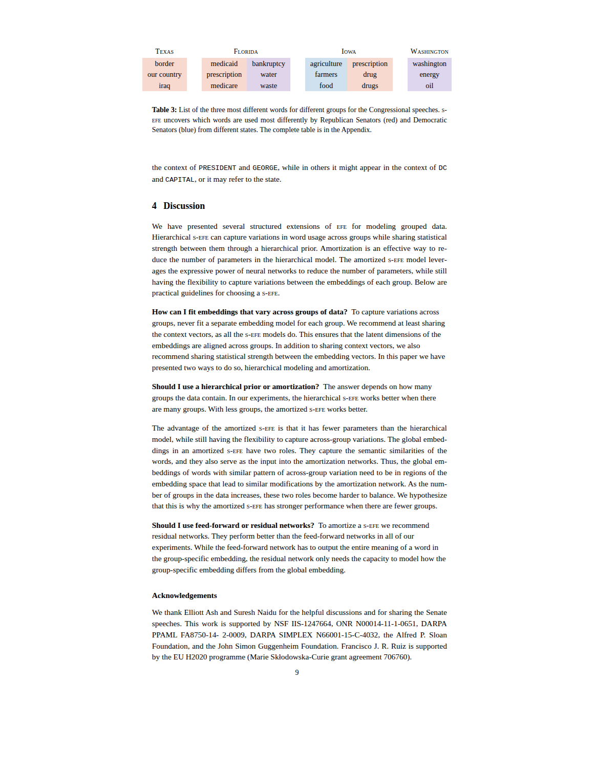Texas
| border |
| our country |
| iraq |
Florida
| medicaid | bankruptcy |
| prescription | water |
| medicare | waste |
Iowa
| agriculture | prescription |
| farmers | drug |
| food | drugs |
Washington
| washington |
| energy |
| oil |
Table 3: List of the three most different words for different groups for the Congressional speeches. s-efe uncovers which words are used most differently by Republican Senators (red) and Democratic Senators (blue) from different states. The complete table is in the Appendix.
the context of PRESIDENT and GEORGE, while in others it might appear in the context of DC and CAPITAL, or it may refer to the state.
4 Discussion
We have presented several structured extensions of efe for modeling grouped data. Hierarchical s-efe can capture variations in word usage across groups while sharing statistical strength between them through a hierarchical prior. Amortization is an effective way to reduce the number of parameters in the hierarchical model. The amortized s-efe model leverages the expressive power of neural networks to reduce the number of parameters, while still having the flexibility to capture variations between the embeddings of each group. Below are practical guidelines for choosing a s-efe.
How can I fit embeddings that vary across groups of data?
To capture variations across groups, never fit a separate embedding model for each group. We recommend at least sharing the context vectors, as all the s-efe models do. This ensures that the latent dimensions of the embeddings are aligned across groups. In addition to sharing context vectors, we also recommend sharing statistical strength between the embedding vectors. In this paper we have presented two ways to do so, hierarchical modeling and amortization.
Should I use a hierarchical prior or amortization?
The answer depends on how many groups the data contain. In our experiments, the hierarchical s-efe works better when there are many groups. With less groups, the amortized s-efe works better.
The advantage of the amortized s-efe is that it has fewer parameters than the hierarchical model, while still having the flexibility to capture across-group variations. The global embeddings in an amortized s-efe have two roles. They capture the semantic similarities of the words, and they also serve as the input into the amortization networks. Thus, the global embeddings of words with similar pattern of across-group variation need to be in regions of the embedding space that lead to similar modifications by the amortization network. As the number of groups in the data increases, these two roles become harder to balance. We hypothesize that this is why the amortized s-efe has stronger performance when there are fewer groups.
Should I use feed-forward or residual networks?
To amortize a s-efe we recommend residual networks. They perform better than the feed-forward networks in all of our experiments. While the feed-forward network has to output the entire meaning of a word in the group-specific embedding, the residual network only needs the capacity to model how the group-specific embedding differs from the global embedding.
Acknowledgements
We thank Elliott Ash and Suresh Naidu for the helpful discussions and for sharing the Senate speeches. This work is supported by NSF IIS-1247664, ONR N00014-11-1-0651, DARPA PPAML FA8750-14- 2-0009, DARPA SIMPLEX N66001-15-C-4032, the Alfred P. Sloan Foundation, and the John Simon Guggenheim Foundation. Francisco J. R. Ruiz is supported by the EU H2020 programme (Marie Skłodowska-Curie grant agreement 706760).
9